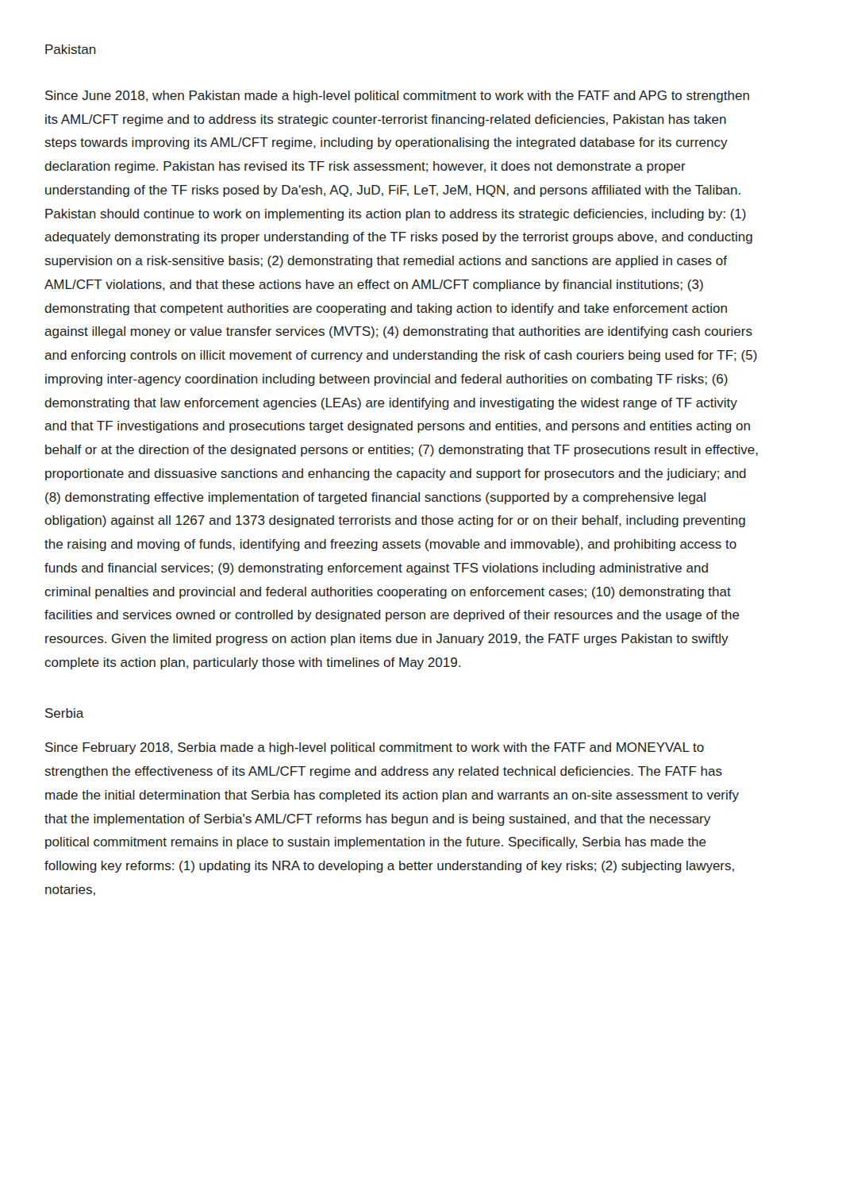Pakistan
Since June 2018, when Pakistan made a high-level political commitment to work with the FATF and APG to strengthen its AML/CFT regime and to address its strategic counter-terrorist financing-related deficiencies, Pakistan has taken steps towards improving its AML/CFT regime, including by operationalising the integrated database for its currency declaration regime. Pakistan has revised its TF risk assessment; however, it does not demonstrate a proper understanding of the TF risks posed by Da'esh, AQ, JuD, FiF, LeT, JeM, HQN, and persons affiliated with the Taliban. Pakistan should continue to work on implementing its action plan to address its strategic deficiencies, including by: (1) adequately demonstrating its proper understanding of the TF risks posed by the terrorist groups above, and conducting supervision on a risk-sensitive basis; (2) demonstrating that remedial actions and sanctions are applied in cases of AML/CFT violations, and that these actions have an effect on AML/CFT compliance by financial institutions; (3) demonstrating that competent authorities are cooperating and taking action to identify and take enforcement action against illegal money or value transfer services (MVTS); (4) demonstrating that authorities are identifying cash couriers and enforcing controls on illicit movement of currency and understanding the risk of cash couriers being used for TF; (5) improving inter-agency coordination including between provincial and federal authorities on combating TF risks; (6) demonstrating that law enforcement agencies (LEAs) are identifying and investigating the widest range of TF activity and that TF investigations and prosecutions target designated persons and entities, and persons and entities acting on behalf or at the direction of the designated persons or entities; (7) demonstrating that TF prosecutions result in effective, proportionate and dissuasive sanctions and enhancing the capacity and support for prosecutors and the judiciary; and (8) demonstrating effective implementation of targeted financial sanctions (supported by a comprehensive legal obligation) against all 1267 and 1373 designated terrorists and those acting for or on their behalf, including preventing the raising and moving of funds, identifying and freezing assets (movable and immovable), and prohibiting access to funds and financial services; (9) demonstrating enforcement against TFS violations including administrative and criminal penalties and provincial and federal authorities cooperating on enforcement cases; (10) demonstrating that facilities and services owned or controlled by designated person are deprived of their resources and the usage of the resources. Given the limited progress on action plan items due in January 2019, the FATF urges Pakistan to swiftly complete its action plan, particularly those with timelines of May 2019.
Serbia
Since February 2018, Serbia made a high-level political commitment to work with the FATF and MONEYVAL to strengthen the effectiveness of its AML/CFT regime and address any related technical deficiencies. The FATF has made the initial determination that Serbia has completed its action plan and warrants an on-site assessment to verify that the implementation of Serbia's AML/CFT reforms has begun and is being sustained, and that the necessary political commitment remains in place to sustain implementation in the future. Specifically, Serbia has made the following key reforms: (1) updating its NRA to developing a better understanding of key risks; (2) subjecting lawyers, notaries,